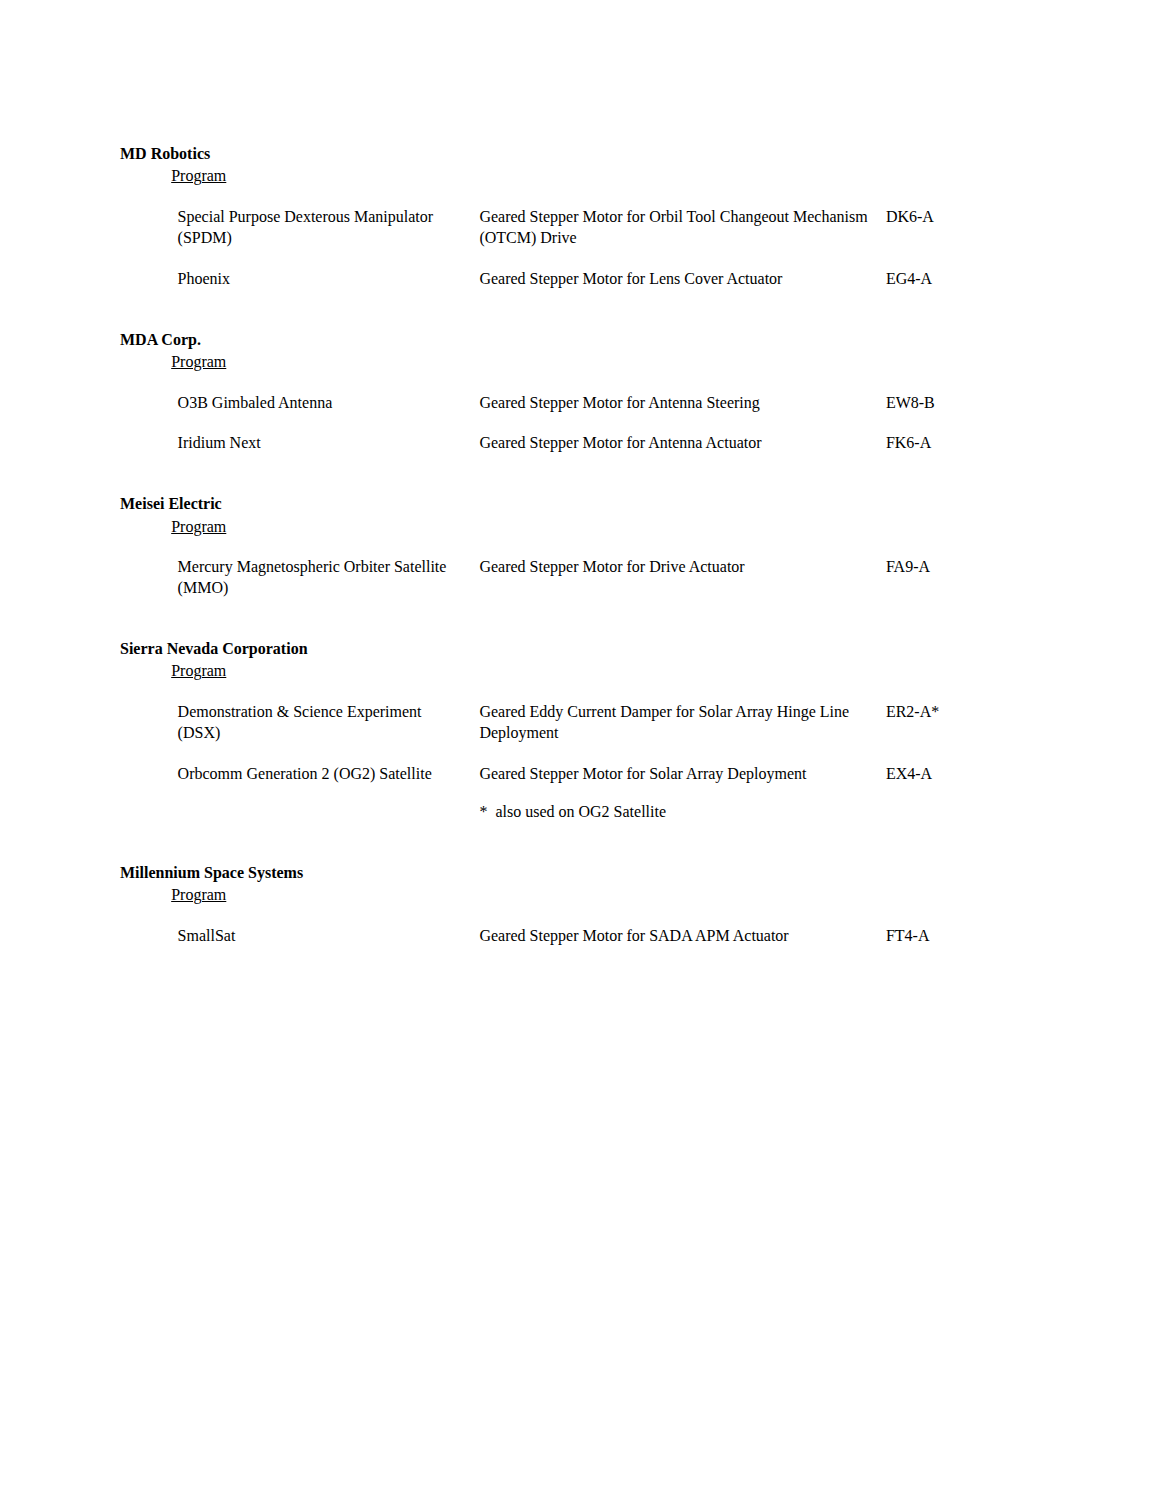MD Robotics
Program
| Special Purpose Dexterous Manipulator (SPDM) | Geared Stepper Motor for Orbil Tool Changeout Mechanism (OTCM) Drive | DK6-A |
| Phoenix | Geared Stepper Motor for Lens Cover Actuator | EG4-A |
MDA Corp.
Program
| O3B Gimbaled Antenna | Geared Stepper Motor for Antenna Steering | EW8-B |
| Iridium Next | Geared Stepper Motor for Antenna Actuator | FK6-A |
Meisei Electric
Program
| Mercury Magnetospheric Orbiter Satellite (MMO) | Geared Stepper Motor for Drive Actuator | FA9-A |
Sierra Nevada Corporation
Program
| Demonstration & Science Experiment (DSX) | Geared Eddy Current Damper for Solar Array Hinge Line Deployment | ER2-A* |
| Orbcomm Generation 2 (OG2) Satellite | Geared Stepper Motor for Solar Array Deployment | EX4-A |
| | * also used on OG2 Satellite | |
Millennium Space Systems
Program
| SmallSat | Geared Stepper Motor for SADA APM Actuator | FT4-A |